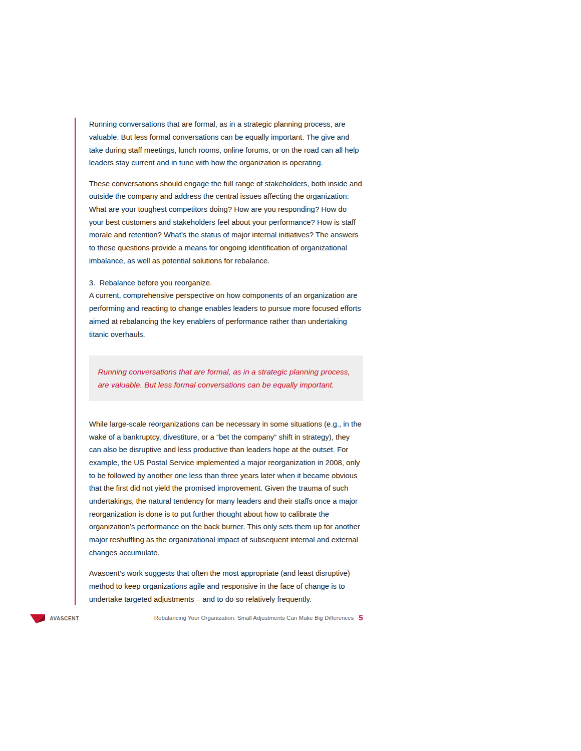Running conversations that are formal, as in a strategic planning process, are valuable. But less formal conversations can be equally important. The give and take during staff meetings, lunch rooms, online forums, or on the road can all help leaders stay current and in tune with how the organization is operating.
These conversations should engage the full range of stakeholders, both inside and outside the company and address the central issues affecting the organization: What are your toughest competitors doing? How are you responding? How do your best customers and stakeholders feel about your performance? How is staff morale and retention? What’s the status of major internal initiatives? The answers to these questions provide a means for ongoing identification of organizational imbalance, as well as potential solutions for rebalance.
3. Rebalance before you reorganize.
A current, comprehensive perspective on how components of an organization are performing and reacting to change enables leaders to pursue more focused efforts aimed at rebalancing the key enablers of performance rather than undertaking titanic overhauls.
Running conversations that are formal, as in a strategic planning process, are valuable. But less formal conversations can be equally important.
While large-scale reorganizations can be necessary in some situations (e.g., in the wake of a bankruptcy, divestiture, or a “bet the company” shift in strategy), they can also be disruptive and less productive than leaders hope at the outset. For example, the US Postal Service implemented a major reorganization in 2008, only to be followed by another one less than three years later when it became obvious that the first did not yield the promised improvement. Given the trauma of such undertakings, the natural tendency for many leaders and their staffs once a major reorganization is done is to put further thought about how to calibrate the organization’s performance on the back burner. This only sets them up for another major reshuffling as the organizational impact of subsequent internal and external changes accumulate.
Avascent’s work suggests that often the most appropriate (and least disruptive) method to keep organizations agile and responsive in the face of change is to undertake targeted adjustments – and to do so relatively frequently.
Avascent
Rebalancing Your Organization: Small Adjustments Can Make Big Differences 5